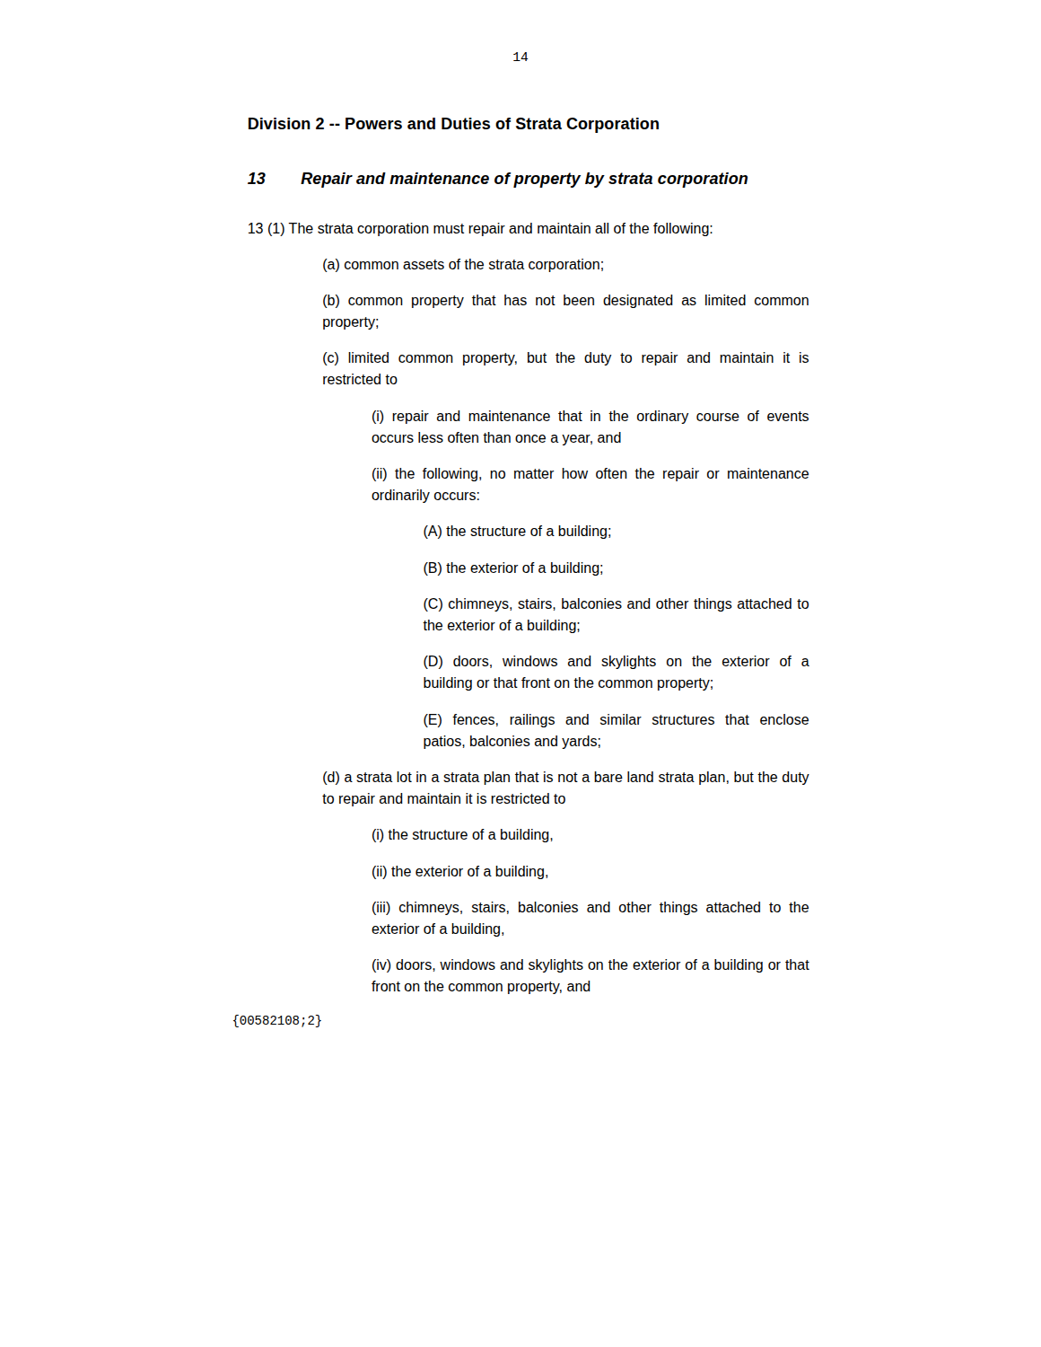14
Division 2 -- Powers and Duties of Strata Corporation
13 Repair and maintenance of property by strata corporation
13 (1) The strata corporation must repair and maintain all of the following:
(a) common assets of the strata corporation;
(b) common property that has not been designated as limited common property;
(c) limited common property, but the duty to repair and maintain it is restricted to
(i) repair and maintenance that in the ordinary course of events occurs less often than once a year, and
(ii) the following, no matter how often the repair or maintenance ordinarily occurs:
(A) the structure of a building;
(B) the exterior of a building;
(C) chimneys, stairs, balconies and other things attached to the exterior of a building;
(D) doors, windows and skylights on the exterior of a building or that front on the common property;
(E) fences, railings and similar structures that enclose patios, balconies and yards;
(d) a strata lot in a strata plan that is not a bare land strata plan, but the duty to repair and maintain it is restricted to
(i) the structure of a building,
(ii) the exterior of a building,
(iii) chimneys, stairs, balconies and other things attached to the exterior of a building,
(iv) doors, windows and skylights on the exterior of a building or that front on the common property, and
{00582108;2}